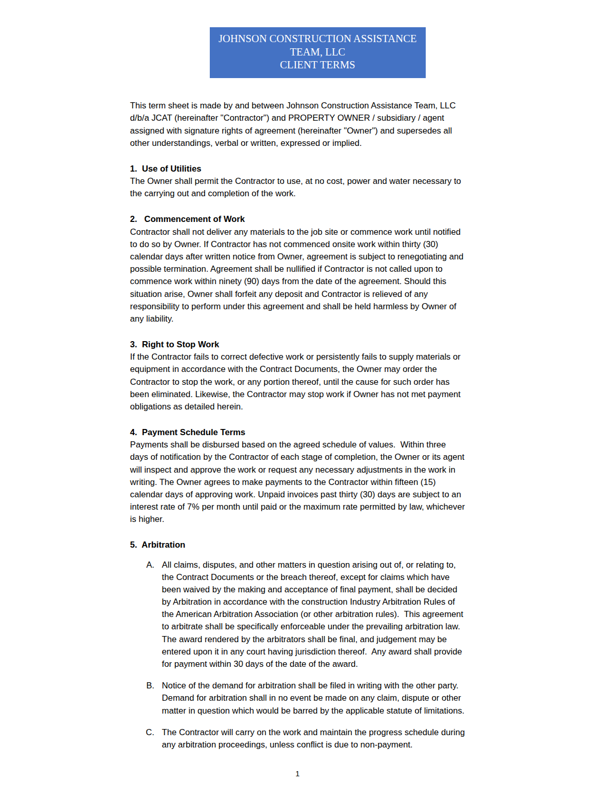JOHNSON CONSTRUCTION ASSISTANCE TEAM, LLC
CLIENT TERMS
This term sheet is made by and between Johnson Construction Assistance Team, LLC d/b/a JCAT (hereinafter "Contractor") and PROPERTY OWNER / subsidiary / agent assigned with signature rights of agreement (hereinafter "Owner") and supersedes all other understandings, verbal or written, expressed or implied.
1. Use of Utilities
The Owner shall permit the Contractor to use, at no cost, power and water necessary to the carrying out and completion of the work.
2. Commencement of Work
Contractor shall not deliver any materials to the job site or commence work until notified to do so by Owner. If Contractor has not commenced onsite work within thirty (30) calendar days after written notice from Owner, agreement is subject to renegotiating and possible termination. Agreement shall be nullified if Contractor is not called upon to commence work within ninety (90) days from the date of the agreement. Should this situation arise, Owner shall forfeit any deposit and Contractor is relieved of any responsibility to perform under this agreement and shall be held harmless by Owner of any liability.
3. Right to Stop Work
If the Contractor fails to correct defective work or persistently fails to supply materials or equipment in accordance with the Contract Documents, the Owner may order the Contractor to stop the work, or any portion thereof, until the cause for such order has been eliminated. Likewise, the Contractor may stop work if Owner has not met payment obligations as detailed herein.
4. Payment Schedule Terms
Payments shall be disbursed based on the agreed schedule of values. Within three days of notification by the Contractor of each stage of completion, the Owner or its agent will inspect and approve the work or request any necessary adjustments in the work in writing. The Owner agrees to make payments to the Contractor within fifteen (15) calendar days of approving work. Unpaid invoices past thirty (30) days are subject to an interest rate of 7% per month until paid or the maximum rate permitted by law, whichever is higher.
5. Arbitration
All claims, disputes, and other matters in question arising out of, or relating to, the Contract Documents or the breach thereof, except for claims which have been waived by the making and acceptance of final payment, shall be decided by Arbitration in accordance with the construction Industry Arbitration Rules of the American Arbitration Association (or other arbitration rules). This agreement to arbitrate shall be specifically enforceable under the prevailing arbitration law. The award rendered by the arbitrators shall be final, and judgement may be entered upon it in any court having jurisdiction thereof. Any award shall provide for payment within 30 days of the date of the award.
Notice of the demand for arbitration shall be filed in writing with the other party. Demand for arbitration shall in no event be made on any claim, dispute or other matter in question which would be barred by the applicable statute of limitations.
The Contractor will carry on the work and maintain the progress schedule during any arbitration proceedings, unless conflict is due to non-payment.
1